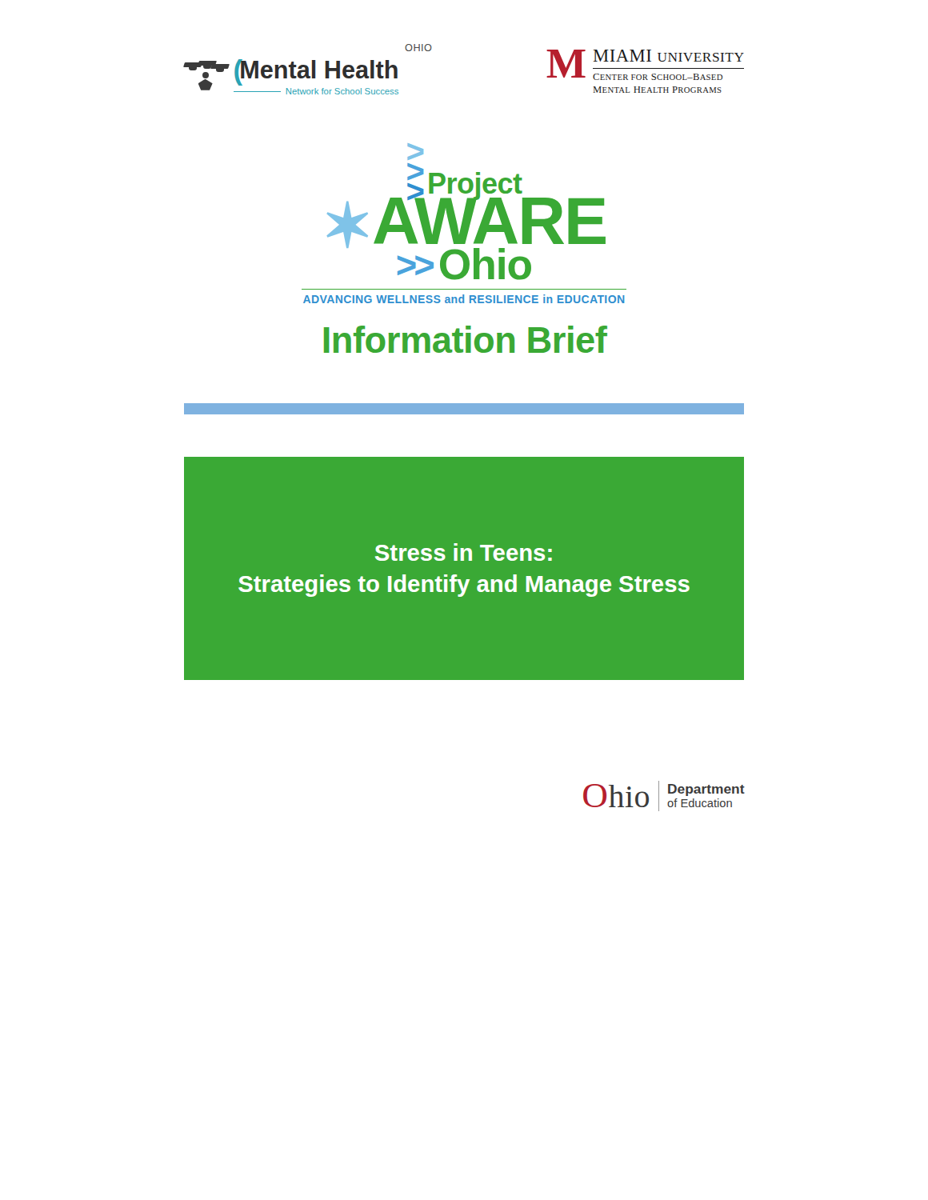OHIO
(Mental Health
Network for School Success
M
MIAMI UNIVERSITY
CENTER FOR SCHOOL–BASED
MENTAL HEALTH PROGRAMS
> > >
Project
✶AWARE
>>
Ohio
ADVANCING WELLNESS and RESILIENCE in EDUCATION
Information Brief
Stress in Teens:
Strategies to Identify and Manage Stress
Ohio
Department
of Education